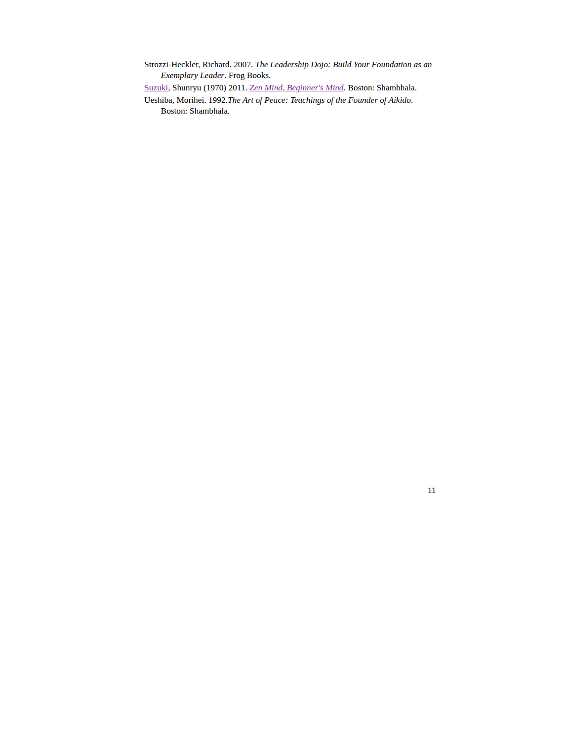Strozzi-Heckler, Richard. 2007. The Leadership Dojo: Build Your Foundation as an Exemplary Leader. Frog Books.
Suzuki, Shunryu (1970) 2011. Zen Mind, Beginner's Mind. Boston: Shambhala.
Ueshiba, Morihei. 1992.The Art of Peace: Teachings of the Founder of Aikido. Boston: Shambhala.
11